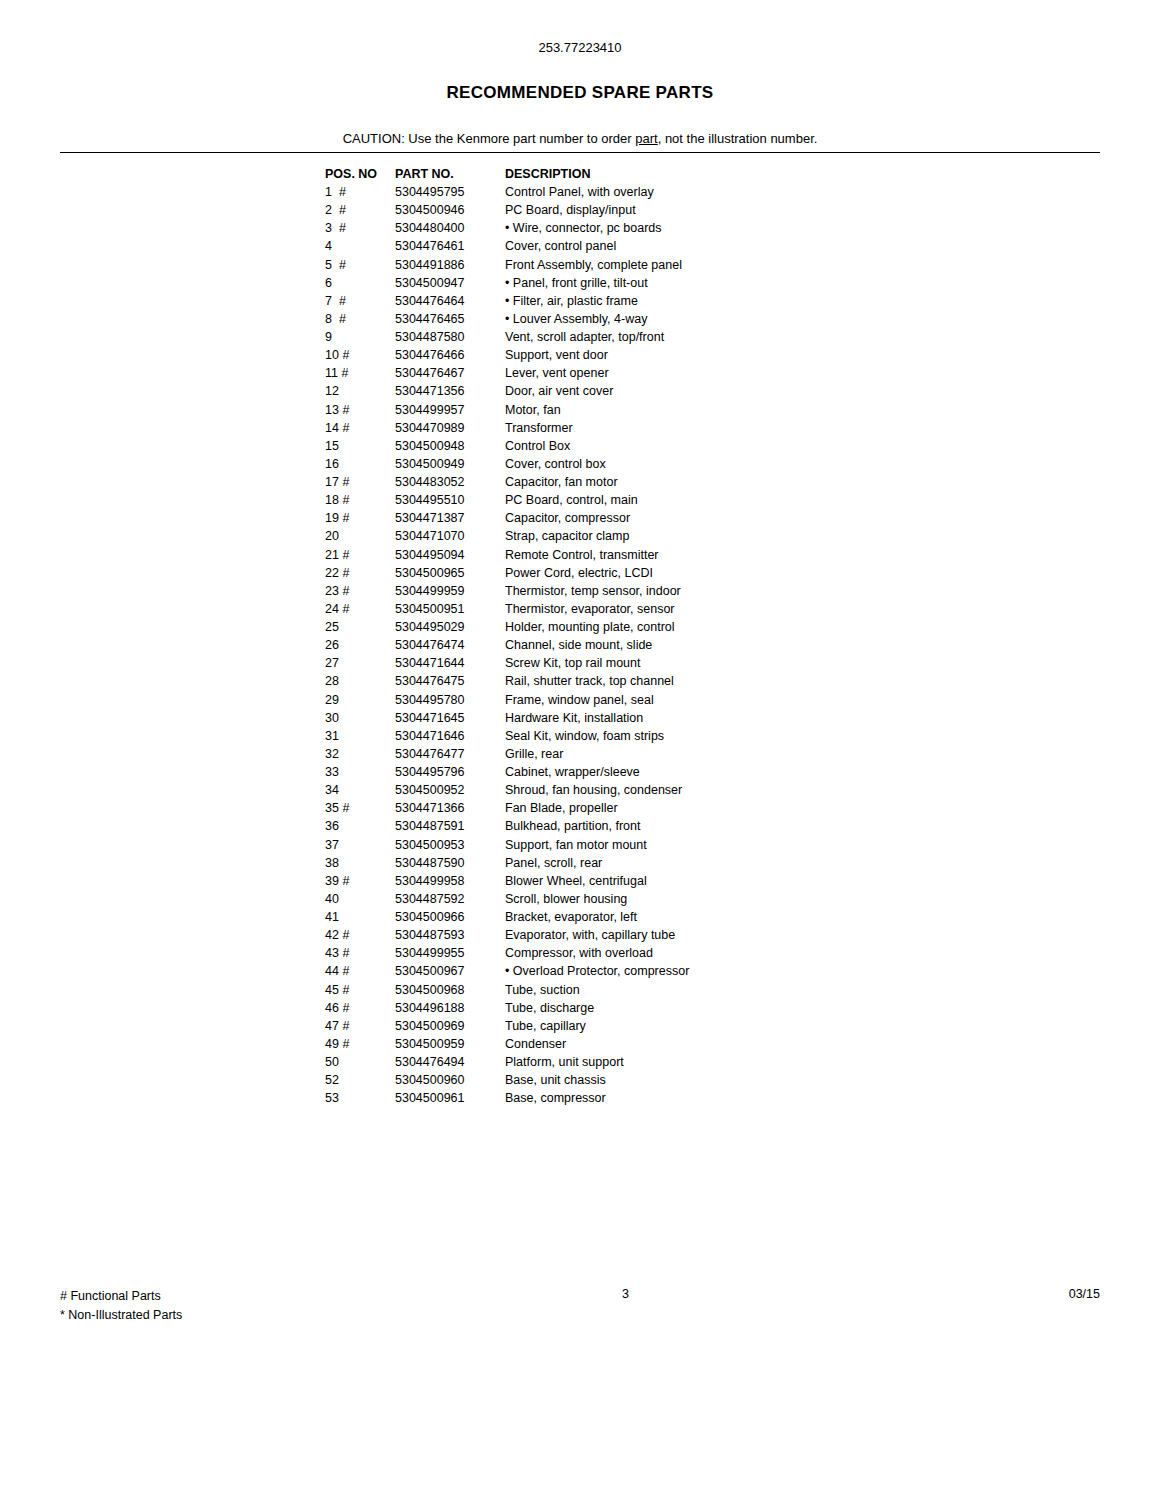253.77223410
RECOMMENDED SPARE PARTS
CAUTION: Use the Kenmore part number to order part, not the illustration number.
| POS. NO | PART NO. | DESCRIPTION |
| --- | --- | --- |
| 1 # | 5304495795 | Control Panel, with overlay |
| 2 # | 5304500946 | PC Board, display/input |
| 3 # | 5304480400 | • Wire, connector, pc boards |
| 4 | 5304476461 | Cover, control panel |
| 5 # | 5304491886 | Front Assembly, complete panel |
| 6 | 5304500947 | • Panel, front grille, tilt-out |
| 7 # | 5304476464 | • Filter, air, plastic frame |
| 8 # | 5304476465 | • Louver Assembly, 4-way |
| 9 | 5304487580 | Vent, scroll adapter, top/front |
| 10 # | 5304476466 | Support, vent door |
| 11 # | 5304476467 | Lever, vent opener |
| 12 | 5304471356 | Door, air vent cover |
| 13 # | 5304499957 | Motor, fan |
| 14 # | 5304470989 | Transformer |
| 15 | 5304500948 | Control Box |
| 16 | 5304500949 | Cover, control box |
| 17 # | 5304483052 | Capacitor, fan motor |
| 18 # | 5304495510 | PC Board, control, main |
| 19 # | 5304471387 | Capacitor, compressor |
| 20 | 5304471070 | Strap, capacitor clamp |
| 21 # | 5304495094 | Remote Control, transmitter |
| 22 # | 5304500965 | Power Cord, electric, LCDI |
| 23 # | 5304499959 | Thermistor, temp sensor, indoor |
| 24 # | 5304500951 | Thermistor, evaporator, sensor |
| 25 | 5304495029 | Holder, mounting plate, control |
| 26 | 5304476474 | Channel, side mount, slide |
| 27 | 5304471644 | Screw Kit, top rail mount |
| 28 | 5304476475 | Rail, shutter track, top channel |
| 29 | 5304495780 | Frame, window panel, seal |
| 30 | 5304471645 | Hardware Kit, installation |
| 31 | 5304471646 | Seal Kit, window, foam strips |
| 32 | 5304476477 | Grille, rear |
| 33 | 5304495796 | Cabinet, wrapper/sleeve |
| 34 | 5304500952 | Shroud, fan housing, condenser |
| 35 # | 5304471366 | Fan Blade, propeller |
| 36 | 5304487591 | Bulkhead, partition, front |
| 37 | 5304500953 | Support, fan motor mount |
| 38 | 5304487590 | Panel, scroll, rear |
| 39 # | 5304499958 | Blower Wheel, centrifugal |
| 40 | 5304487592 | Scroll, blower housing |
| 41 | 5304500966 | Bracket, evaporator, left |
| 42 # | 5304487593 | Evaporator, with, capillary tube |
| 43 # | 5304499955 | Compressor, with overload |
| 44 # | 5304500967 | • Overload Protector, compressor |
| 45 # | 5304500968 | Tube, suction |
| 46 # | 5304496188 | Tube, discharge |
| 47 # | 5304500969 | Tube, capillary |
| 49 # | 5304500959 | Condenser |
| 50 | 5304476494 | Platform, unit support |
| 52 | 5304500960 | Base, unit chassis |
| 53 | 5304500961 | Base, compressor |
# Functional Parts
* Non-Illustrated Parts
03/15
3